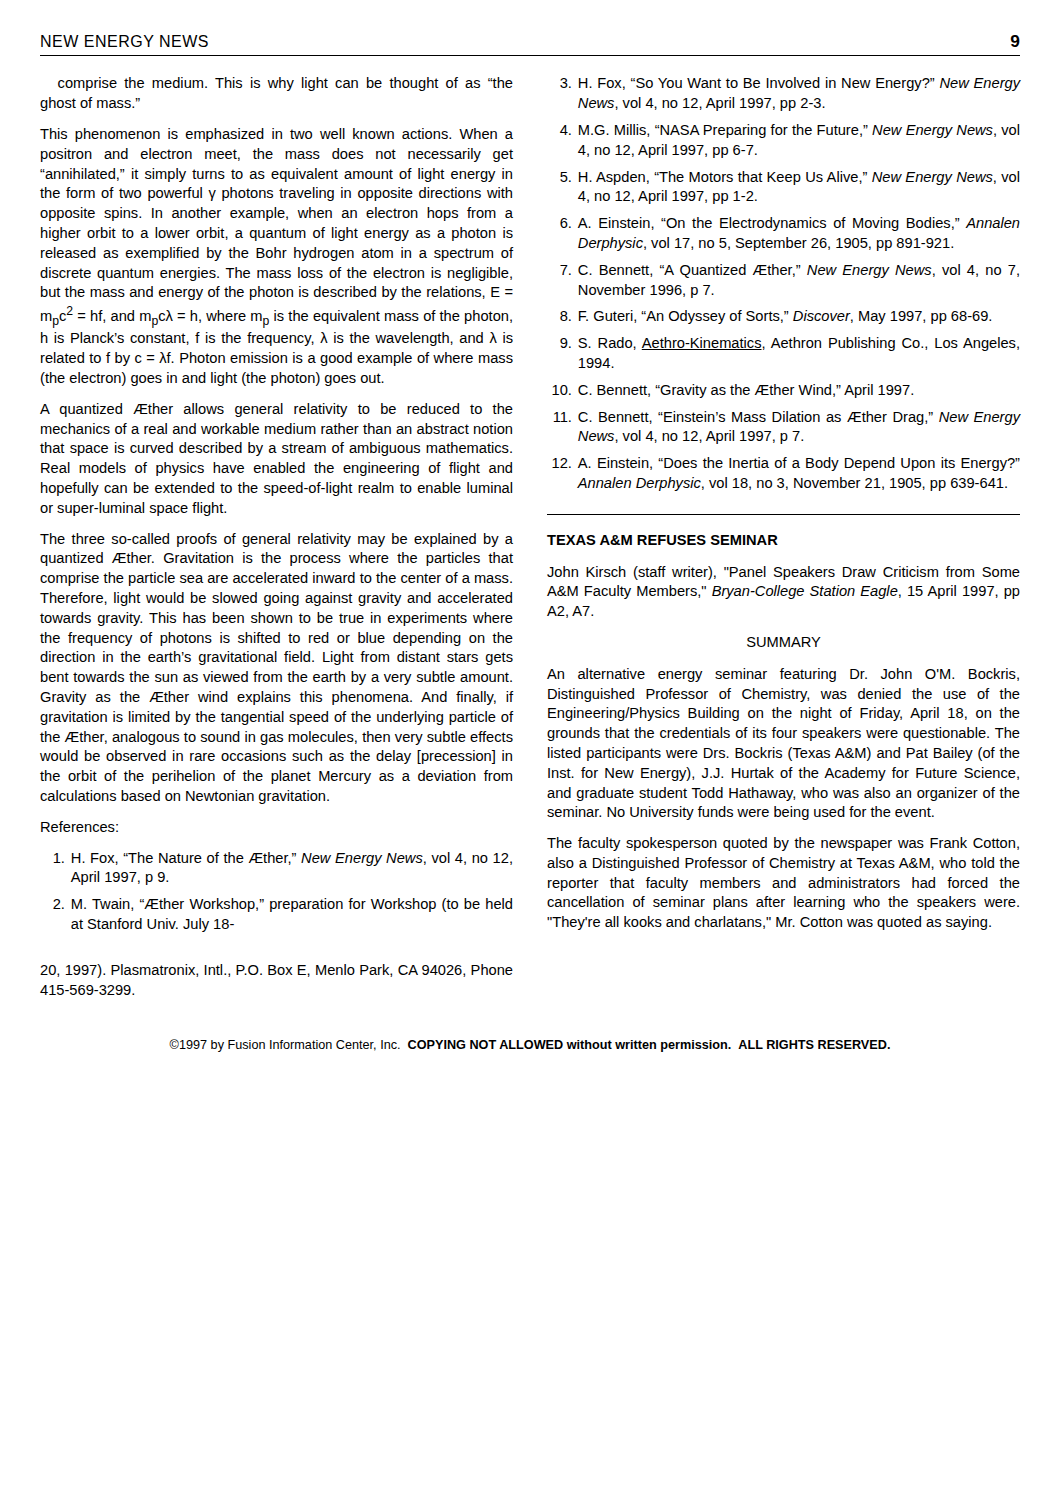NEW ENERGY NEWS 9
comprise the medium. This is why light can be thought of as “the ghost of mass.”
This phenomenon is emphasized in two well known actions. When a positron and electron meet, the mass does not necessarily get “annihilated,” it simply turns to as equivalent amount of light energy in the form of two powerful γ photons traveling in opposite directions with opposite spins. In another example, when an electron hops from a higher orbit to a lower orbit, a quantum of light energy as a photon is released as exemplified by the Bohr hydrogen atom in a spectrum of discrete quantum energies. The mass loss of the electron is negligible, but the mass and energy of the photon is described by the relations, E = mpc2 = hf, and mpcλ = h, where mp is the equivalent mass of the photon, h is Planck’s constant, f is the frequency, λ is the wavelength, and λ is related to f by c = λf. Photon emission is a good example of where mass (the electron) goes in and light (the photon) goes out.
A quantized Æther allows general relativity to be reduced to the mechanics of a real and workable medium rather than an abstract notion that space is curved described by a stream of ambiguous mathematics. Real models of physics have enabled the engineering of flight and hopefully can be extended to the speed-of-light realm to enable luminal or super-luminal space flight.
The three so-called proofs of general relativity may be explained by a quantized Æther. Gravitation is the process where the particles that comprise the particle sea are accelerated inward to the center of a mass. Therefore, light would be slowed going against gravity and accelerated towards gravity. This has been shown to be true in experiments where the frequency of photons is shifted to red or blue depending on the direction in the earth’s gravitational field. Light from distant stars gets bent towards the sun as viewed from the earth by a very subtle amount. Gravity as the Æther wind explains this phenomena. And finally, if gravitation is limited by the tangential speed of the underlying particle of the Æther, analogous to sound in gas molecules, then very subtle effects would be observed in rare occasions such as the delay [precession] in the orbit of the perihelion of the planet Mercury as a deviation from calculations based on Newtonian gravitation.
References:
H. Fox, “The Nature of the Æther,” New Energy News, vol 4, no 12, April 1997, p 9.
M. Twain, “Æther Workshop,” preparation for Workshop (to be held at Stanford Univ. July 18-
20, 1997). Plasmatronix, Intl., P.O. Box E, Menlo Park, CA 94026, Phone 415-569-3299.
H. Fox, “So You Want to Be Involved in New Energy?” New Energy News, vol 4, no 12, April 1997, pp 2-3.
M.G. Millis, “NASA Preparing for the Future,” New Energy News, vol 4, no 12, April 1997, pp 6-7.
H. Aspden, “The Motors that Keep Us Alive,” New Energy News, vol 4, no 12, April 1997, pp 1-2.
A. Einstein, “On the Electrodynamics of Moving Bodies,” Annalen Derphysic, vol 17, no 5, September 26, 1905, pp 891-921.
C. Bennett, “A Quantized Æther,” New Energy News, vol 4, no 7, November 1996, p 7.
F. Guteri, “An Odyssey of Sorts,” Discover, May 1997, pp 68-69.
S. Rado, Aethro-Kinematics, Aethron Publishing Co., Los Angeles, 1994.
C. Bennett, “Gravity as the Æther Wind,” April 1997.
C. Bennett, “Einstein’s Mass Dilation as Æther Drag,” New Energy News, vol 4, no 12, April 1997, p 7.
A. Einstein, “Does the Inertia of a Body Depend Upon its Energy?” Annalen Derphysic, vol 18, no 3, November 21, 1905, pp 639-641.
Texas A&M Refuses Seminar
John Kirsch (staff writer), "Panel Speakers Draw Criticism from Some A&M Faculty Members," Bryan-College Station Eagle, 15 April 1997, pp A2, A7.
Summary
An alternative energy seminar featuring Dr. John O'M. Bockris, Distinguished Professor of Chemistry, was denied the use of the Engineering/Physics Building on the night of Friday, April 18, on the grounds that the credentials of its four speakers were questionable. The listed participants were Drs. Bockris (Texas A&M) and Pat Bailey (of the Inst. for New Energy), J.J. Hurtak of the Academy for Future Science, and graduate student Todd Hathaway, who was also an organizer of the seminar. No University funds were being used for the event.
The faculty spokesperson quoted by the newspaper was Frank Cotton, also a Distinguished Professor of Chemistry at Texas A&M, who told the reporter that faculty members and administrators had forced the cancellation of seminar plans after learning who the speakers were. "They're all kooks and charlatans," Mr. Cotton was quoted as saying.
©1997 by Fusion Information Center, Inc. COPYING NOT ALLOWED without written permission. ALL RIGHTS RESERVED.